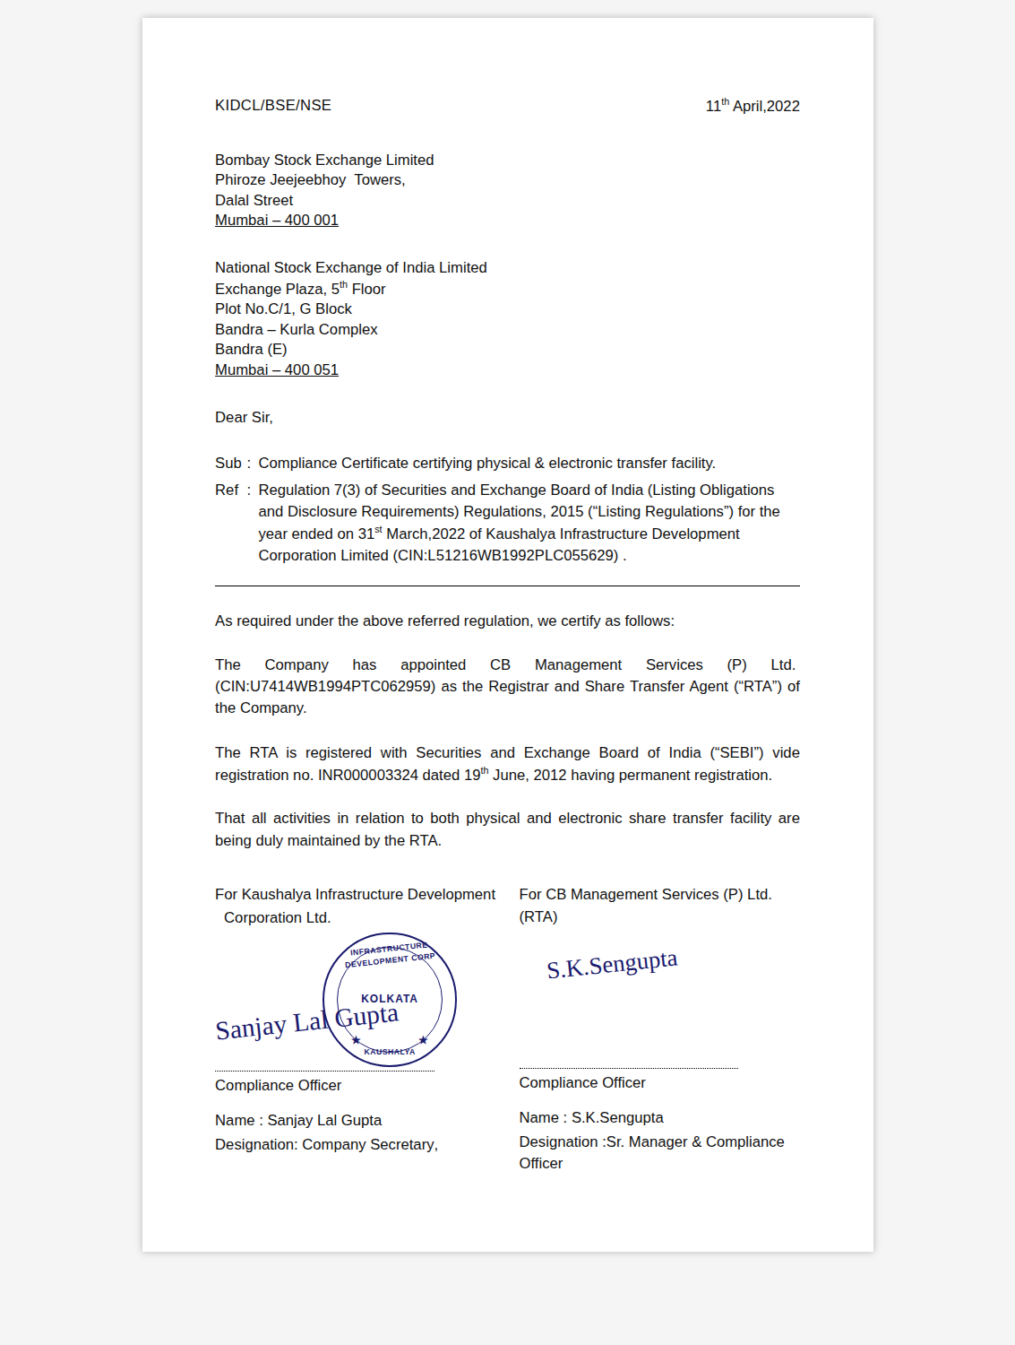KIDCL/BSE/NSE
11th April,2022
Bombay Stock Exchange Limited
Phiroze Jeejeebhoy Towers,
Dalal Street
Mumbai – 400 001
National Stock Exchange of India Limited
Exchange Plaza, 5th Floor
Plot No.C/1, G Block
Bandra – Kurla Complex
Bandra (E)
Mumbai – 400 051
Dear Sir,
| Sub | : | Compliance Certificate certifying physical & electronic transfer facility. |
| Ref | : | Regulation 7(3) of Securities and Exchange Board of India (Listing Obligations and Disclosure Requirements) Regulations, 2015 (“Listing Regulations”) for the year ended on 31 st March,2022 of Kaushalya Infrastructure Development Corporation Limited (CIN:L51216WB1992PLC055629) . |
As required under the above referred regulation, we certify as follows:
The Company has appointed CB Management Services (P) Ltd. (CIN:U7414WB1994PTC062959) as the Registrar and Share Transfer Agent (“RTA”) of the Company.
The RTA is registered with Securities and Exchange Board of India (“SEBI”) vide registration no. INR000003324 dated 19th June, 2012 having permanent registration.
That all activities in relation to both physical and electronic share transfer facility are being duly maintained by the RTA.
For Kaushalya Infrastructure Development
Corporation Ltd.
INFRASTRUCTURE DEVELOPMENT CORP
KOLKATA
KAUSHALYA
★
★
Sanjay Lal Gupta
Compliance Officer
Name : Sanjay Lal Gupta
Designation: Company Secretary,
For CB Management Services (P) Ltd. (RTA)
S.K.Sengupta
Compliance Officer
Name : S.K.Sengupta
Designation :Sr. Manager & Compliance Officer